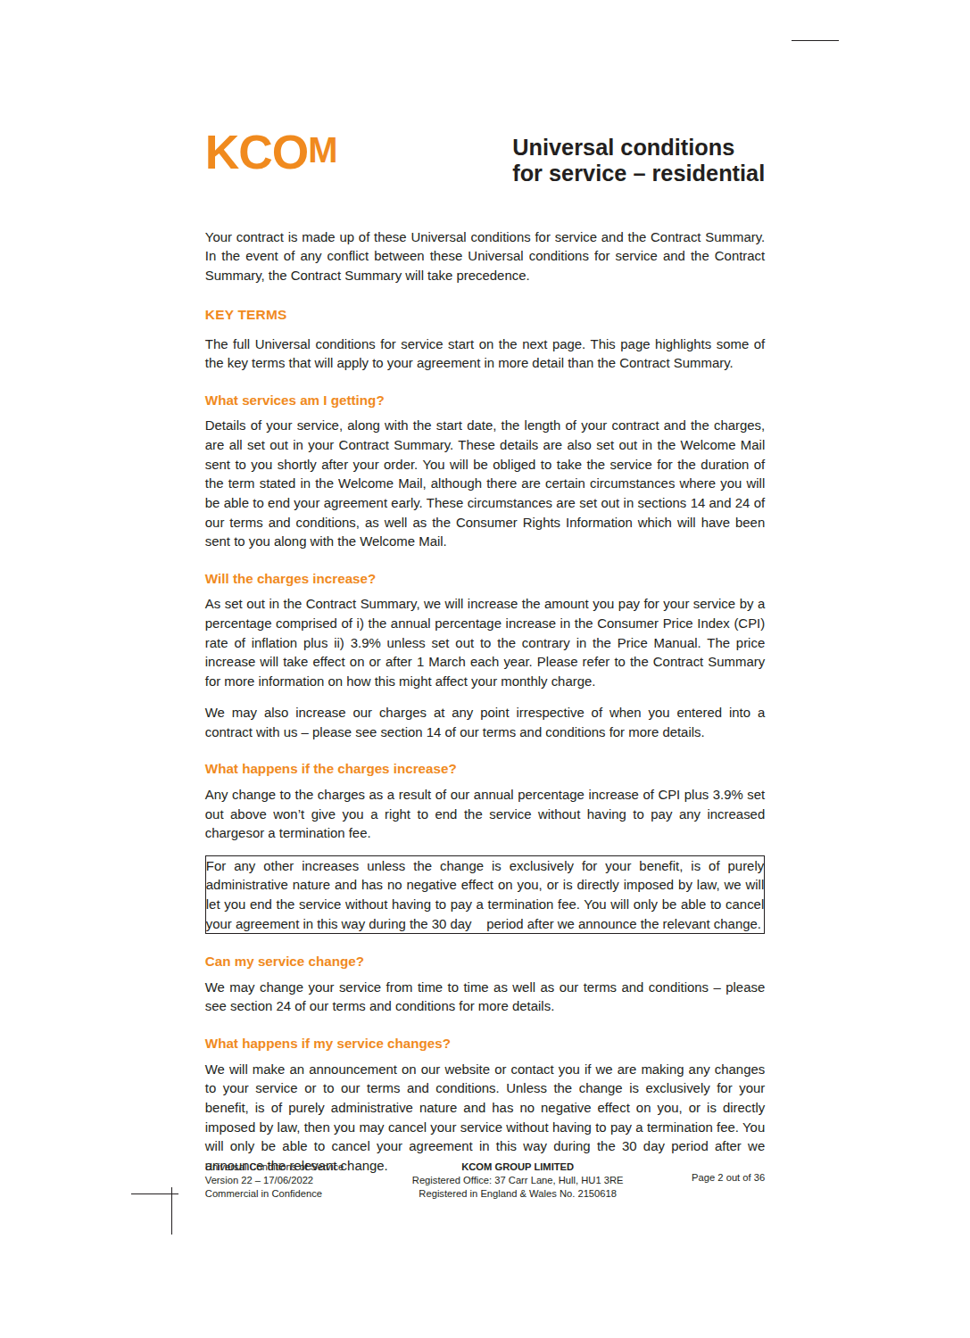KCOM
Universal conditions
for service – residential
Your contract is made up of these Universal conditions for service and the Contract Summary. In the event of any conflict between these Universal conditions for service and the Contract Summary, the Contract Summary will take precedence.
KEY TERMS
The full Universal conditions for service start on the next page. This page highlights some of the key terms that will apply to your agreement in more detail than the Contract Summary.
What services am I getting?
Details of your service, along with the start date, the length of your contract and the charges, are all set out in your Contract Summary. These details are also set out in the Welcome Mail sent to you shortly after your order. You will be obliged to take the service for the duration of the term stated in the Welcome Mail, although there are certain circumstances where you will be able to end your agreement early. These circumstances are set out in sections 14 and 24 of our terms and conditions, as well as the Consumer Rights Information which will have been sent to you along with the Welcome Mail.
Will the charges increase?
As set out in the Contract Summary, we will increase the amount you pay for your service by a percentage comprised of i) the annual percentage increase in the Consumer Price Index (CPI) rate of inflation plus ii) 3.9% unless set out to the contrary in the Price Manual. The price increase will take effect on or after 1 March each year. Please refer to the Contract Summary for more information on how this might affect your monthly charge.
We may also increase our charges at any point irrespective of when you entered into a contract with us – please see section 14 of our terms and conditions for more details.
What happens if the charges increase?
Any change to the charges as a result of our annual percentage increase of CPI plus 3.9% set out above won’t give you a right to end the service without having to pay any increased chargesor a termination fee.
For any other increases unless the change is exclusively for your benefit, is of purely administrative nature and has no negative effect on you, or is directly imposed by law, we will let you end the service without having to pay a termination fee. You will only be able to cancel your agreement in this way during the 30 day period after we announce the relevant change.
Can my service change?
We may change your service from time to time as well as our terms and conditions – please see section 24 of our terms and conditions for more details.
What happens if my service changes?
We will make an announcement on our website or contact you if we are making any changes to your service or to our terms and conditions. Unless the change is exclusively for your benefit, is of purely administrative nature and has no negative effect on you, or is directly imposed by law, then you may cancel your service without having to pay a termination fee. You will only be able to cancel your agreement in this way during the 30 day period after we announce the relevant change.
Universal Conditions of Service
Version 22 – 17/06/2022
Commercial in Confidence
KCOM GROUP LIMITED
Registered Office: 37 Carr Lane, Hull, HU1 3RE
Registered in England & Wales No. 2150618
Page 2 out of 36